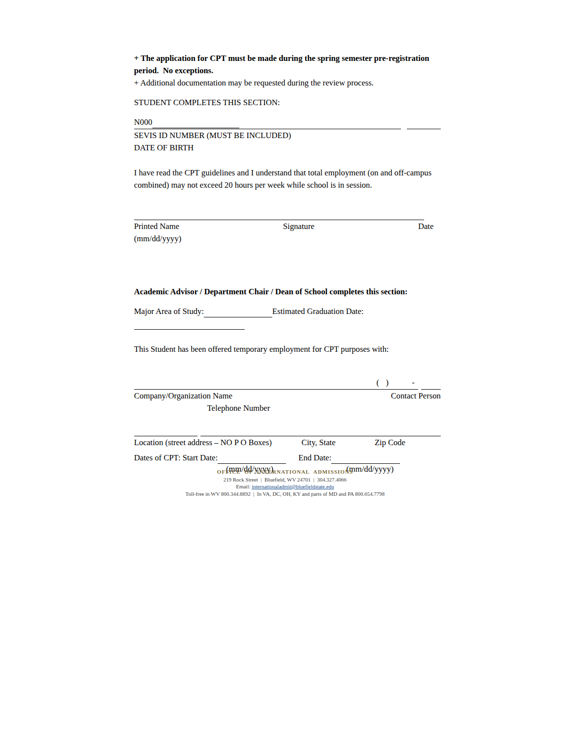+ The application for CPT must be made during the spring semester pre-registration period. No exceptions.
+ Additional documentation may be requested during the review process.
STUDENT COMPLETES THIS SECTION:
N000
SEVIS ID NUMBER (MUST BE INCLUDED)
DATE OF BIRTH
I have read the CPT guidelines and I understand that total employment (on and off-campus combined) may not exceed 20 hours per week while school is in session.
Printed Name Signature Date
(mm/dd/yyyy)
Academic Advisor / Department Chair / Dean of School completes this section:
Major Area of Study: Estimated Graduation Date:
This Student has been offered temporary employment for CPT purposes with:
( )-
Company/Organization Name Contact Person
Telephone Number
Location (street address – NO P O Boxes) City, State Zip Code
Dates of CPT: Start Date: End Date:
(mm/dd/yyyy) (mm/dd/yyyy)
OFFICE OF INTERNATIONAL ADMISSIONS
219 Rock Street | Bluefield, WV 24701 | 304.327.4066
Email: internationaladmit@bluefieldstate.edu
Toll-free in WV 800.344.8892 | In VA, DC, OH, KY and parts of MD and PA 800.654.7798